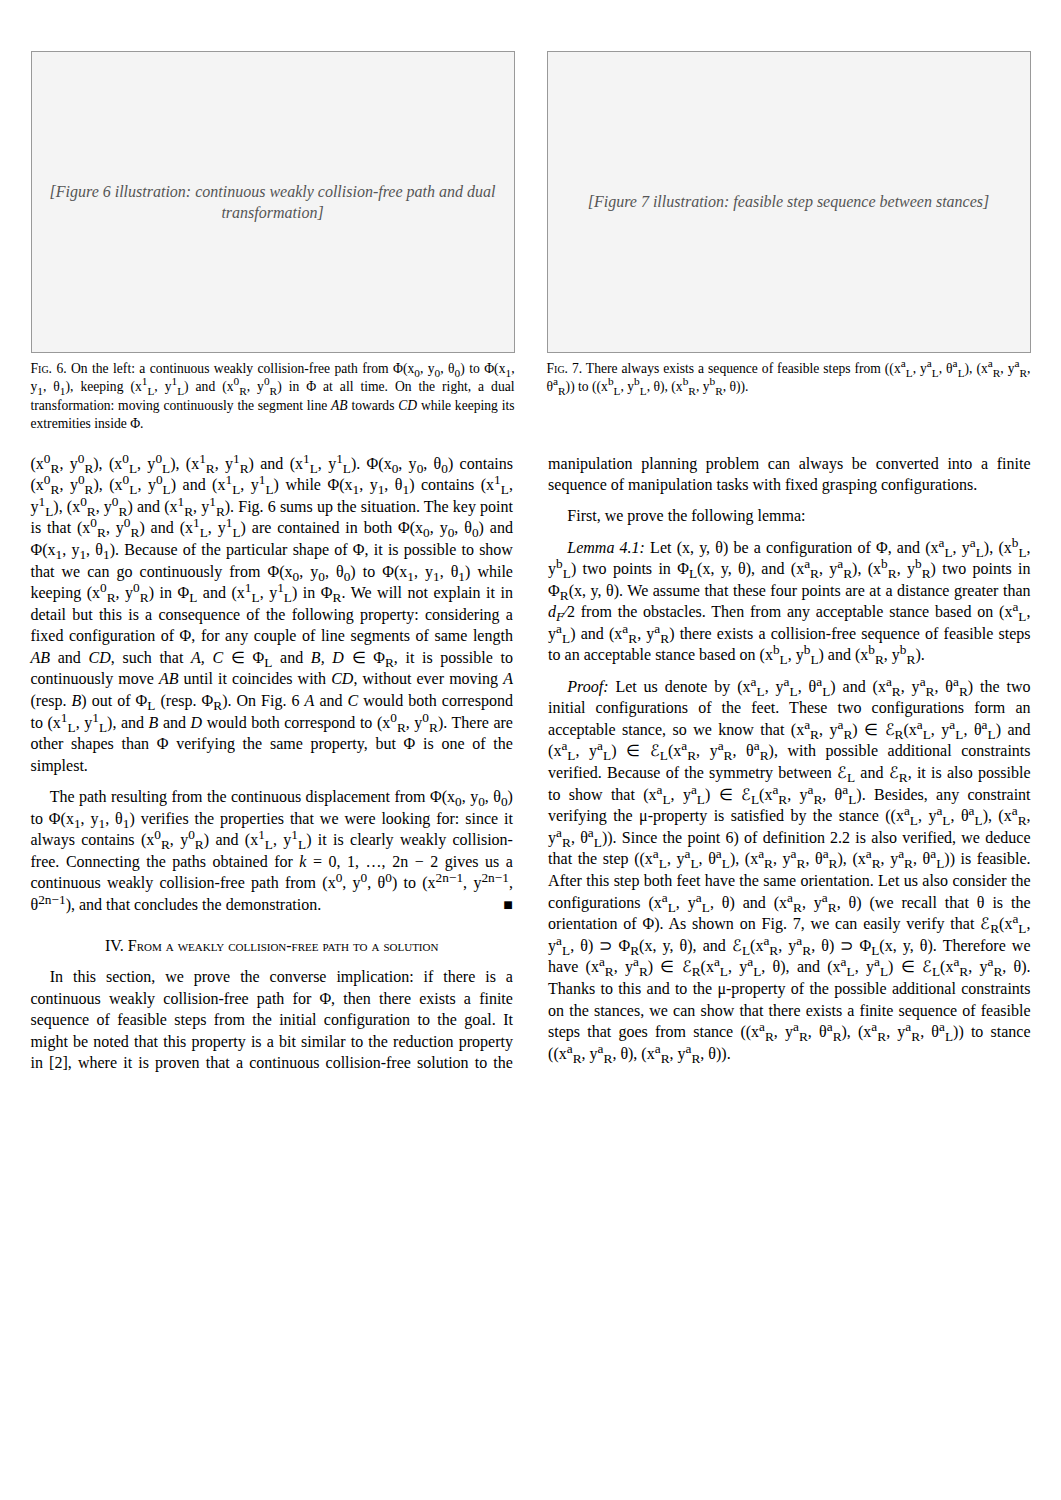[Figure 6 illustration: continuous weakly collision-free path and dual transformation]
Fig. 6. On the left: a continuous weakly collision-free path from Φ(x0, y0, θ0) to Φ(x1, y1, θ1), keeping (x1L, y1L) and (x0R, y0R) in Φ at all time. On the right, a dual transformation: moving continuously the segment line AB towards CD while keeping its extremities inside Φ.
[Figure 7 illustration: feasible step sequence between stances]
Fig. 7. There always exists a sequence of feasible steps from ((xaL, yaL, θaL), (xaR, yaR, θaR)) to ((xbL, ybL, θ), (xbR, ybR, θ)).
(x0R, y0R), (x0L, y0L), (x1R, y1R) and (x1L, y1L). Φ(x0, y0, θ0) contains (x0R, y0R), (x0L, y0L) and (x1L, y1L) while Φ(x1, y1, θ1) contains (x1L, y1L), (x0R, y0R) and (x1R, y1R). Fig. 6 sums up the situation. The key point is that (x0R, y0R) and (x1L, y1L) are contained in both Φ(x0, y0, θ0) and Φ(x1, y1, θ1). Because of the particular shape of Φ, it is possible to show that we can go continuously from Φ(x0, y0, θ0) to Φ(x1, y1, θ1) while keeping (x0R, y0R) in ΦL and (x1L, y1L) in ΦR. We will not explain it in detail but this is a consequence of the following property: considering a fixed configuration of Φ, for any couple of line segments of same length AB and CD, such that A, C ∈ ΦL and B, D ∈ ΦR, it is possible to continuously move AB until it coincides with CD, without ever moving A (resp. B) out of ΦL (resp. ΦR). On Fig. 6 A and C would both correspond to (x1L, y1L), and B and D would both correspond to (x0R, y0R). There are other shapes than Φ verifying the same property, but Φ is one of the simplest.
The path resulting from the continuous displacement from Φ(x0, y0, θ0) to Φ(x1, y1, θ1) verifies the properties that we were looking for: since it always contains (x0R, y0R) and (x1L, y1L) it is clearly weakly collision-free. Connecting the paths obtained for k = 0, 1, …, 2n − 2 gives us a continuous weakly collision-free path from (x0, y0, θ0) to (x2n−1, y2n−1, θ2n−1), and that concludes the demonstration.■
IV. From a weakly collision-free path to a solution
In this section, we prove the converse implication: if there is a continuous weakly collision-free path for Φ, then there exists a finite sequence of feasible steps from the initial configuration to the goal. It might be noted that this property is a bit similar to the reduction property in [2], where it is proven that a continuous collision-free solution to the manipulation planning problem can always be converted into a finite sequence of manipulation tasks with fixed grasping configurations.
First, we prove the following lemma:
Lemma 4.1: Let (x, y, θ) be a configuration of Φ, and (xaL, yaL), (xbL, ybL) two points in ΦL(x, y, θ), and (xaR, yaR), (xbR, ybR) two points in ΦR(x, y, θ). We assume that these four points are at a distance greater than dF⁄2 from the obstacles. Then from any acceptable stance based on (xaL, yaL) and (xaR, yaR) there exists a collision-free sequence of feasible steps to an acceptable stance based on (xbL, ybL) and (xbR, ybR).
Proof: Let us denote by (xaL, yaL, θaL) and (xaR, yaR, θaR) the two initial configurations of the feet. These two configurations form an acceptable stance, so we know that (xaR, yaR) ∈ ℰR(xaL, yaL, θaL) and (xaL, yaL) ∈ ℰL(xaR, yaR, θaR), with possible additional constraints verified. Because of the symmetry between ℰL and ℰR, it is also possible to show that (xaL, yaL) ∈ ℰL(xaR, yaR, θaL). Besides, any constraint verifying the μ-property is satisfied by the stance ((xaL, yaL, θaL), (xaR, yaR, θaL)). Since the point 6) of definition 2.2 is also verified, we deduce that the step ((xaL, yaL, θaL), (xaR, yaR, θaR), (xaR, yaR, θaL)) is feasible. After this step both feet have the same orientation. Let us also consider the configurations (xaL, yaL, θ) and (xaR, yaR, θ) (we recall that θ is the orientation of Φ). As shown on Fig. 7, we can easily verify that ℰR(xaL, yaL, θ) ⊃ ΦR(x, y, θ), and ℰL(xaR, yaR, θ) ⊃ ΦL(x, y, θ). Therefore we have (xaR, yaR) ∈ ℰR(xaL, yaL, θ), and (xaL, yaL) ∈ ℰL(xaR, yaR, θ). Thanks to this and to the μ-property of the possible additional constraints on the stances, we can show that there exists a finite sequence of feasible steps that goes from stance ((xaR, yaR, θaR), (xaR, yaR, θaL)) to stance ((xaR, yaR, θ), (xaR, yaR, θ)).